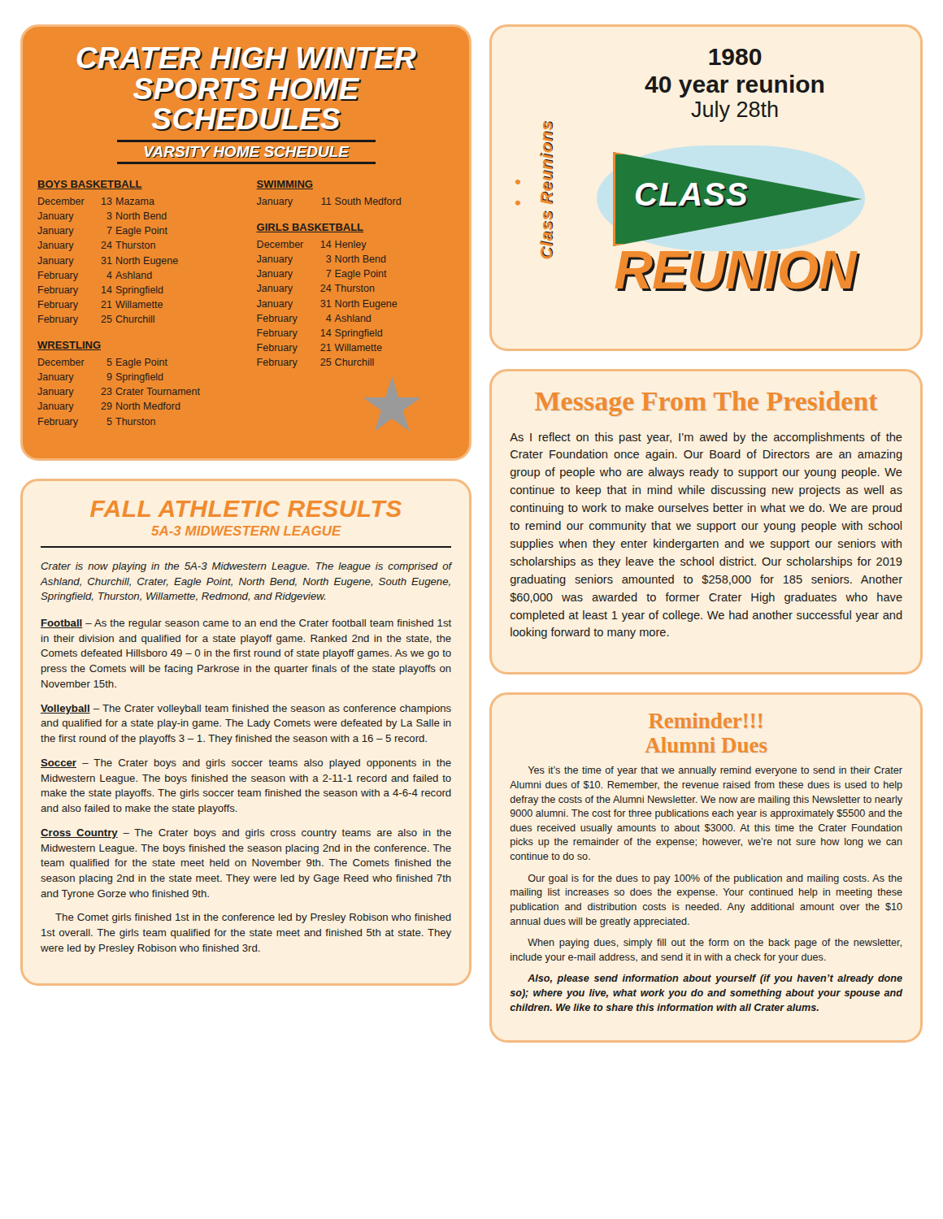CRATER HIGH WINTER
SPORTS HOME SCHEDULES
VARSITY HOME SCHEDULE
BOYS BASKETBALL
| December | 13 | Mazama |
| January | 3 | North Bend |
| January | 7 | Eagle Point |
| January | 24 | Thurston |
| January | 31 | North Eugene |
| February | 4 | Ashland |
| February | 14 | Springfield |
| February | 21 | Willamette |
| February | 25 | Churchill |
WRESTLING
| December | 5 | Eagle Point |
| January | 9 | Springfield |
| January | 23 | Crater Tournament |
| January | 29 | North Medford |
| February | 5 | Thurston |
SWIMMING
| January | 11 | South Medford |
GIRLS BASKETBALL
| December | 14 | Henley |
| January | 3 | North Bend |
| January | 7 | Eagle Point |
| January | 24 | Thurston |
| January | 31 | North Eugene |
| February | 4 | Ashland |
| February | 14 | Springfield |
| February | 21 | Willamette |
| February | 25 | Churchill |
FALL ATHLETIC RESULTS
5A-3 MIDWESTERN LEAGUE
Crater is now playing in the 5A-3 Midwestern League. The league is comprised of Ashland, Churchill, Crater, Eagle Point, North Bend, North Eugene, South Eugene, Springfield, Thurston, Willamette, Redmond, and Ridgeview.
Football – As the regular season came to an end the Crater football team finished 1st in their division and qualified for a state playoff game. Ranked 2nd in the state, the Comets defeated Hillsboro 49 – 0 in the first round of state playoff games. As we go to press the Comets will be facing Parkrose in the quarter finals of the state playoffs on November 15th.
Volleyball – The Crater volleyball team finished the season as conference champions and qualified for a state play-in game. The Lady Comets were defeated by La Salle in the first round of the playoffs 3 – 1. They finished the season with a 16 – 5 record.
Soccer – The Crater boys and girls soccer teams also played opponents in the Midwestern League. The boys finished the season with a 2-11-1 record and failed to make the state playoffs. The girls soccer team finished the season with a 4-6-4 record and also failed to make the state playoffs.
Cross Country – The Crater boys and girls cross country teams are also in the Midwestern League. The boys finished the season placing 2nd in the conference. The team qualified for the state meet held on November 9th. The Comets finished the season placing 2nd in the state meet. They were led by Gage Reed who finished 7th and Tyrone Gorze who finished 9th.
The Comet girls finished 1st in the conference led by Presley Robison who finished 1st overall. The girls team qualified for the state meet and finished 5th at state. They were led by Presley Robison who finished 3rd.
• •
Class Reunions
1980
40 year reunion
July 28th
CLASS
REUNION
Message From The President
As I reflect on this past year, I’m awed by the accomplishments of the Crater Foundation once again. Our Board of Directors are an amazing group of people who are always ready to support our young people. We continue to keep that in mind while discussing new projects as well as continuing to work to make ourselves better in what we do. We are proud to remind our community that we support our young people with school supplies when they enter kindergarten and we support our seniors with scholarships as they leave the school district. Our scholarships for 2019 graduating seniors amounted to $258,000 for 185 seniors. Another $60,000 was awarded to former Crater High graduates who have completed at least 1 year of college. We had another successful year and looking forward to many more.
Reminder!!!
Alumni Dues
Yes it’s the time of year that we annually remind everyone to send in their Crater Alumni dues of $10. Remember, the revenue raised from these dues is used to help defray the costs of the Alumni Newsletter. We now are mailing this Newsletter to nearly 9000 alumni. The cost for three publications each year is approximately $5500 and the dues received usually amounts to about $3000. At this time the Crater Foundation picks up the remainder of the expense; however, we’re not sure how long we can continue to do so.
Our goal is for the dues to pay 100% of the publication and mailing costs. As the mailing list increases so does the expense. Your continued help in meeting these publication and distribution costs is needed. Any additional amount over the $10 annual dues will be greatly appreciated.
When paying dues, simply fill out the form on the back page of the newsletter, include your e-mail address, and send it in with a check for your dues.
Also, please send information about yourself (if you haven’t already done so); where you live, what work you do and something about your spouse and children. We like to share this information with all Crater alums.